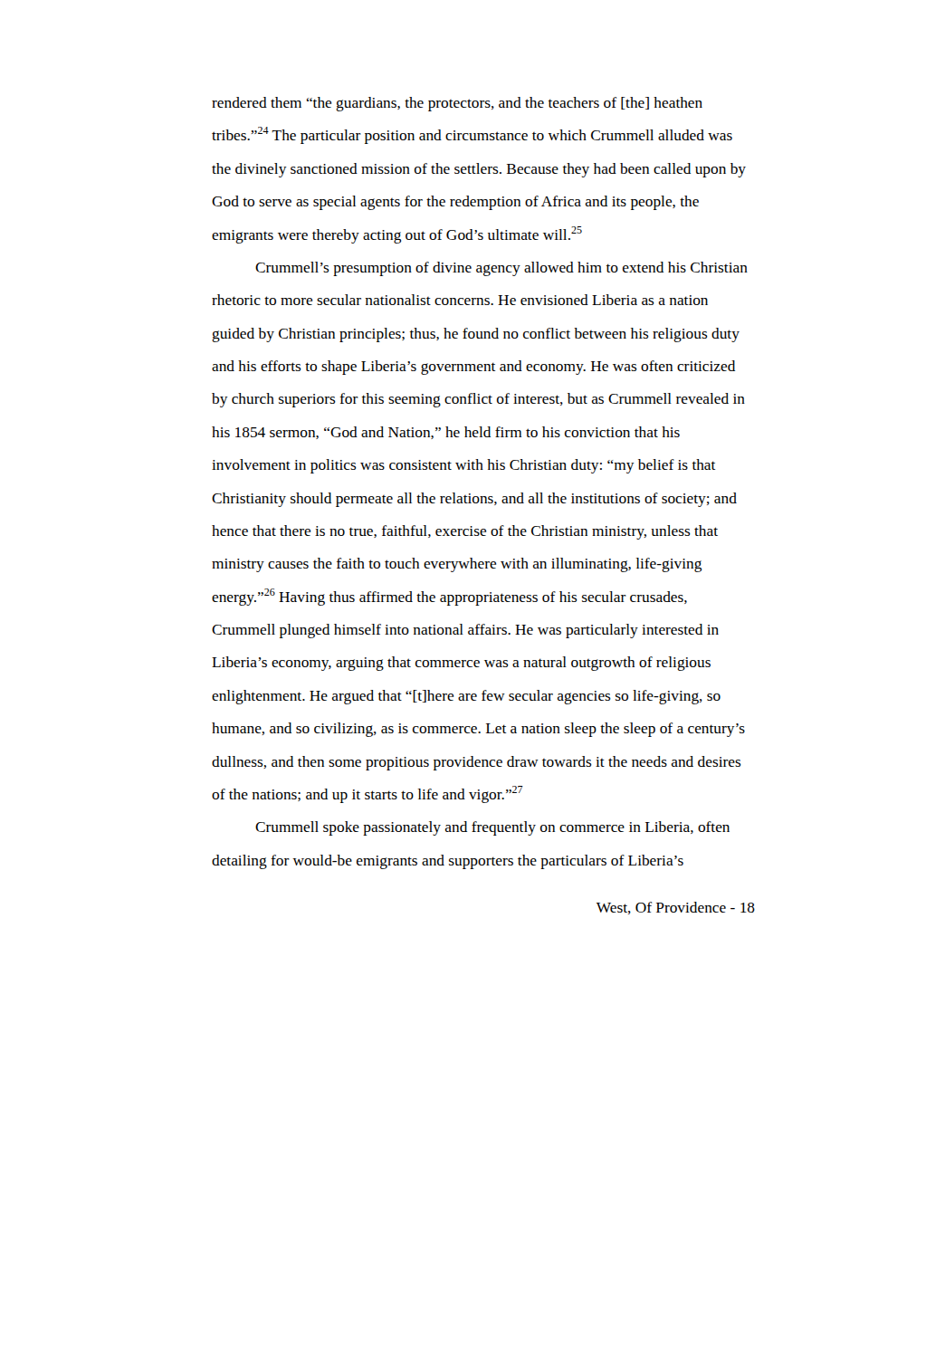rendered them “the guardians, the protectors, and the teachers of [the] heathen tribes.”24 The particular position and circumstance to which Crummell alluded was the divinely sanctioned mission of the settlers. Because they had been called upon by God to serve as special agents for the redemption of Africa and its people, the emigrants were thereby acting out of God’s ultimate will.25
Crummell’s presumption of divine agency allowed him to extend his Christian rhetoric to more secular nationalist concerns. He envisioned Liberia as a nation guided by Christian principles; thus, he found no conflict between his religious duty and his efforts to shape Liberia’s government and economy. He was often criticized by church superiors for this seeming conflict of interest, but as Crummell revealed in his 1854 sermon, “God and Nation,” he held firm to his conviction that his involvement in politics was consistent with his Christian duty: “my belief is that Christianity should permeate all the relations, and all the institutions of society; and hence that there is no true, faithful, exercise of the Christian ministry, unless that ministry causes the faith to touch everywhere with an illuminating, life-giving energy.”26 Having thus affirmed the appropriateness of his secular crusades, Crummell plunged himself into national affairs. He was particularly interested in Liberia’s economy, arguing that commerce was a natural outgrowth of religious enlightenment. He argued that “[t]here are few secular agencies so life-giving, so humane, and so civilizing, as is commerce. Let a nation sleep the sleep of a century’s dullness, and then some propitious providence draw towards it the needs and desires of the nations; and up it starts to life and vigor.”27
Crummell spoke passionately and frequently on commerce in Liberia, often detailing for would-be emigrants and supporters the particulars of Liberia’s
West, Of Providence - 18